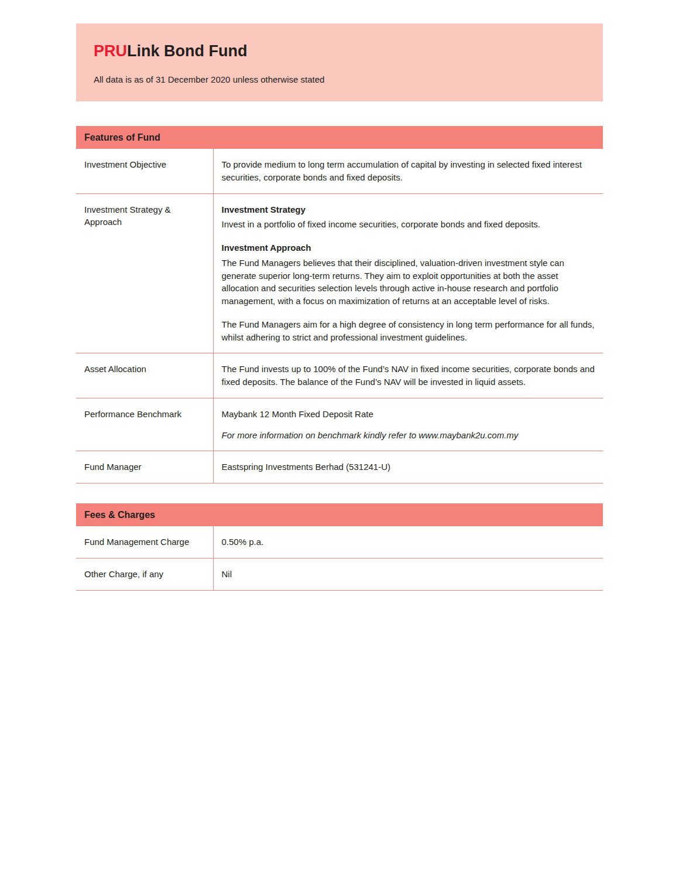PRULink Bond Fund
All data is as of 31 December 2020 unless otherwise stated
Features of Fund
| Investment Objective | To provide medium to long term accumulation of capital by investing in selected fixed interest securities, corporate bonds and fixed deposits. |
| Investment Strategy & Approach | Investment Strategy Invest in a portfolio of fixed income securities, corporate bonds and fixed deposits. Investment Approach The Fund Managers believes that their disciplined, valuation-driven investment style can generate superior long-term returns. They aim to exploit opportunities at both the asset allocation and securities selection levels through active in-house research and portfolio management, with a focus on maximization of returns at an acceptable level of risks. The Fund Managers aim for a high degree of consistency in long term performance for all funds, whilst adhering to strict and professional investment guidelines. |
| Asset Allocation | The Fund invests up to 100% of the Fund’s NAV in fixed income securities, corporate bonds and fixed deposits. The balance of the Fund’s NAV will be invested in liquid assets. |
| Performance Benchmark | Maybank 12 Month Fixed Deposit Rate For more information on benchmark kindly refer to www.maybank2u.com.my |
| Fund Manager | Eastspring Investments Berhad (531241-U) |
Fees & Charges
| Fund Management Charge | 0.50% p.a. |
| Other Charge, if any | Nil |